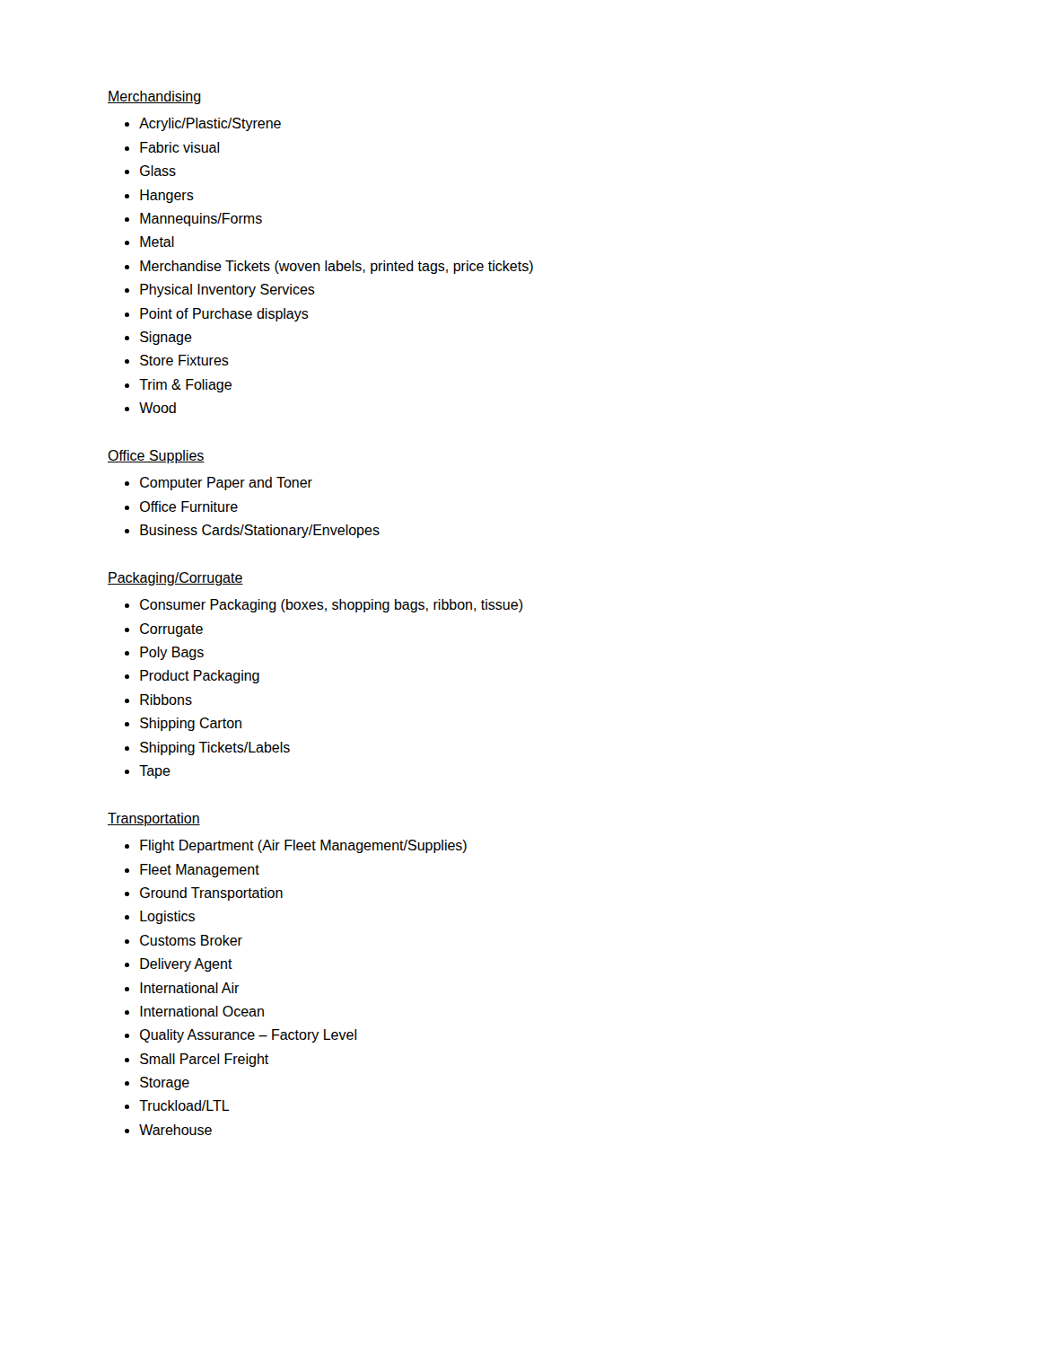Merchandising
Acrylic/Plastic/Styrene
Fabric visual
Glass
Hangers
Mannequins/Forms
Metal
Merchandise Tickets (woven labels, printed tags, price tickets)
Physical Inventory Services
Point of Purchase displays
Signage
Store Fixtures
Trim & Foliage
Wood
Office Supplies
Computer Paper and Toner
Office Furniture
Business Cards/Stationary/Envelopes
Packaging/Corrugate
Consumer Packaging (boxes, shopping bags, ribbon, tissue)
Corrugate
Poly Bags
Product Packaging
Ribbons
Shipping Carton
Shipping Tickets/Labels
Tape
Transportation
Flight Department (Air Fleet Management/Supplies)
Fleet Management
Ground Transportation
Logistics
Customs Broker
Delivery Agent
International Air
International Ocean
Quality Assurance – Factory Level
Small Parcel Freight
Storage
Truckload/LTL
Warehouse